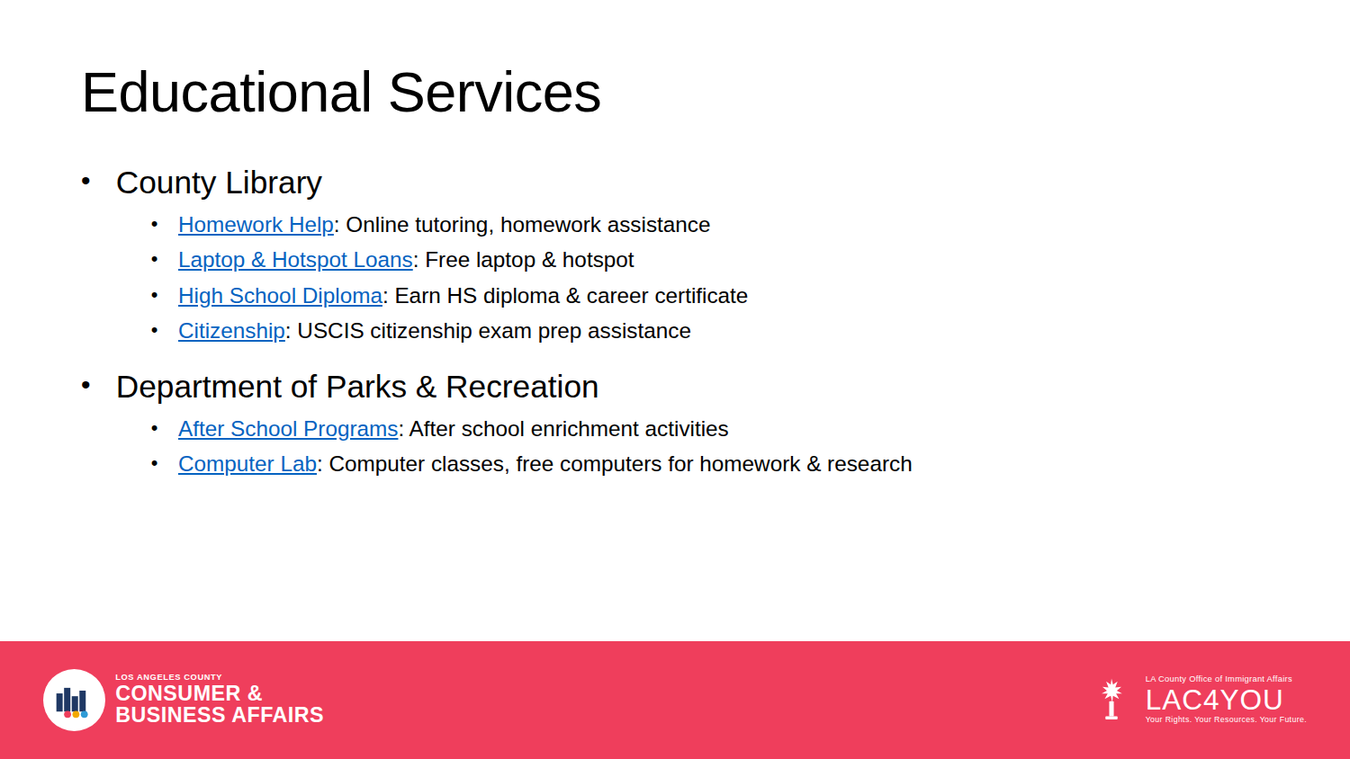Educational Services
County Library
Homework Help: Online tutoring, homework assistance
Laptop & Hotspot Loans: Free laptop & hotspot
High School Diploma: Earn HS diploma & career certificate
Citizenship: USCIS citizenship exam prep assistance
Department of Parks & Recreation
After School Programs: After school enrichment activities
Computer Lab: Computer classes, free computers for homework & research
LOS ANGELES COUNTY CONSUMER & BUSINESS AFFAIRS
LA County Office of Immigrant Affairs LAC4YOU Your Rights. Your Resources. Your Future.